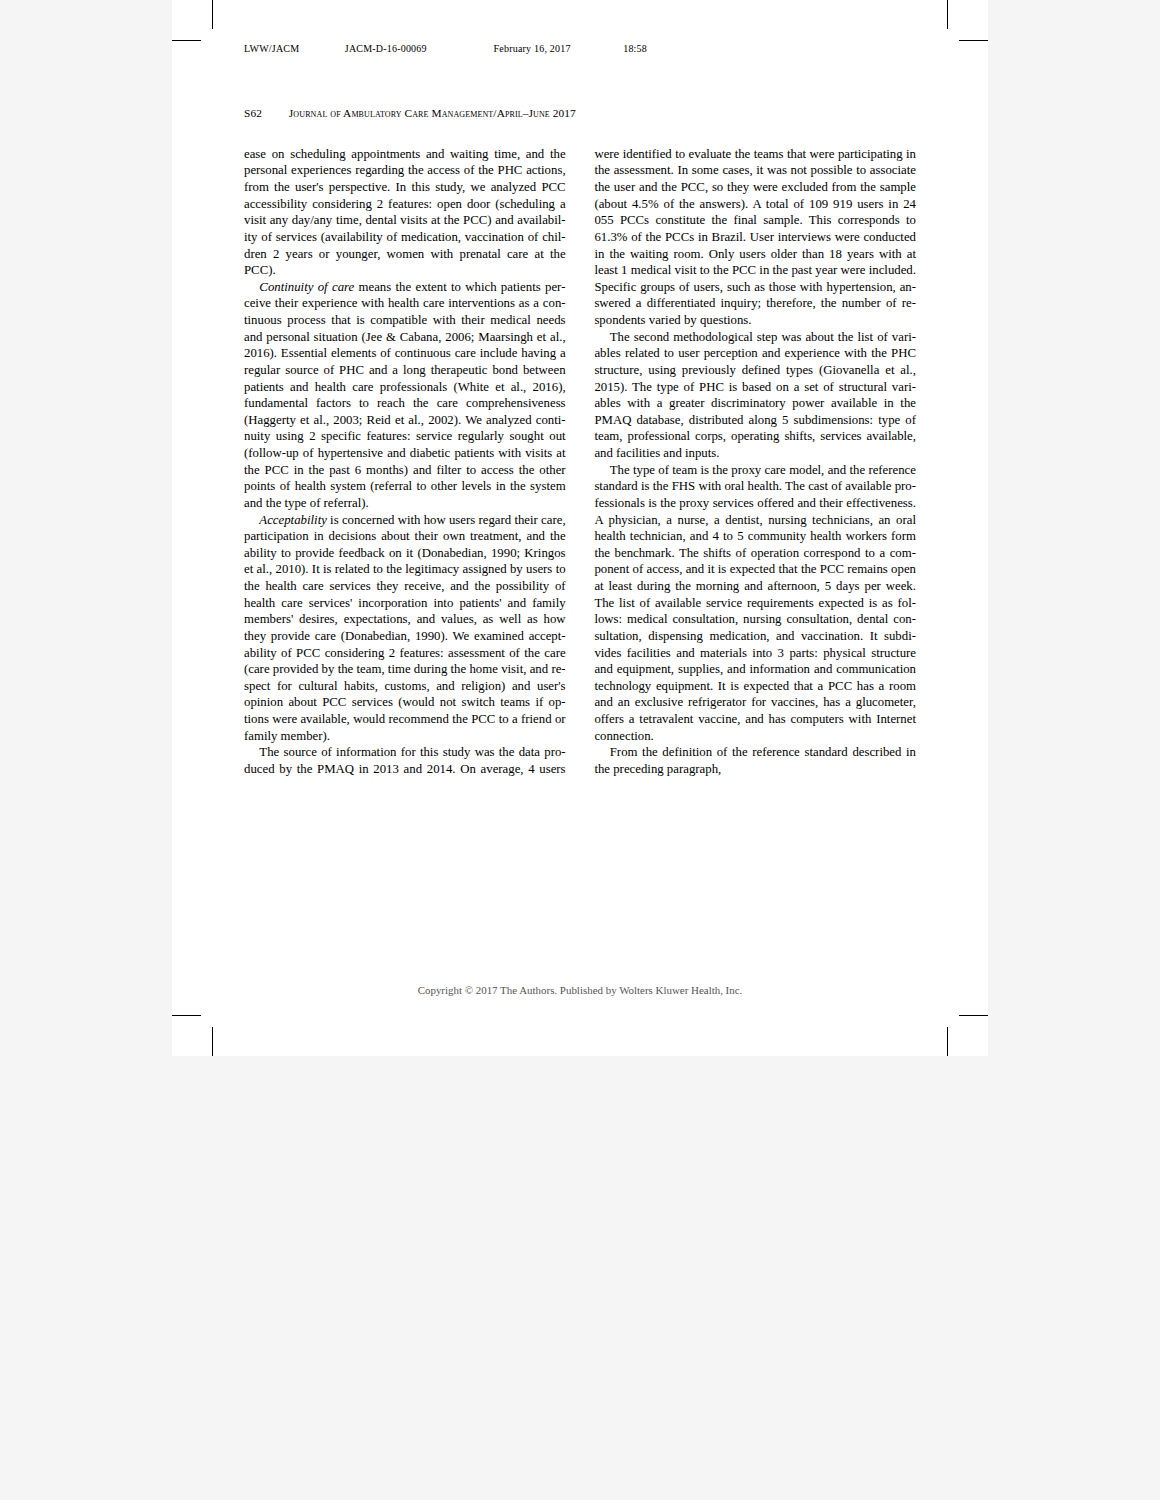LWW/JACM JACM-D-16-00069 February 16, 201718:58
S62 Journal of Ambulatory Care Management/April–June 2017
ease on scheduling appointments and waiting time, and the personal experiences regarding the access of the PHC actions, from the user's perspective. In this study, we analyzed PCC accessibility considering 2 features: open door (scheduling a visit any day/any time, dental visits at the PCC) and availability of services (availability of medication, vaccination of children 2 years or younger, women with prenatal care at the PCC).
Continuity of care means the extent to which patients perceive their experience with health care interventions as a continuous process that is compatible with their medical needs and personal situation (Jee & Cabana, 2006; Maarsingh et al., 2016). Essential elements of continuous care include having a regular source of PHC and a long therapeutic bond between patients and health care professionals (White et al., 2016), fundamental factors to reach the care comprehensiveness (Haggerty et al., 2003; Reid et al., 2002). We analyzed continuity using 2 specific features: service regularly sought out (follow-up of hypertensive and diabetic patients with visits at the PCC in the past 6 months) and filter to access the other points of health system (referral to other levels in the system and the type of referral).
Acceptability is concerned with how users regard their care, participation in decisions about their own treatment, and the ability to provide feedback on it (Donabedian, 1990; Kringos et al., 2010). It is related to the legitimacy assigned by users to the health care services they receive, and the possibility of health care services' incorporation into patients' and family members' desires, expectations, and values, as well as how they provide care (Donabedian, 1990). We examined acceptability of PCC considering 2 features: assessment of the care (care provided by the team, time during the home visit, and respect for cultural habits, customs, and religion) and user's opinion about PCC services (would not switch teams if options were available, would recommend the PCC to a friend or family member).
The source of information for this study was the data produced by the PMAQ in 2013 and 2014. On average, 4 users were identified to evaluate the teams that were participating in the assessment. In some cases, it was not possible to associate the user and the PCC, so they were excluded from the sample (about 4.5% of the answers). A total of 109 919 users in 24 055 PCCs constitute the final sample. This corresponds to 61.3% of the PCCs in Brazil. User interviews were conducted in the waiting room. Only users older than 18 years with at least 1 medical visit to the PCC in the past year were included. Specific groups of users, such as those with hypertension, answered a differentiated inquiry; therefore, the number of respondents varied by questions.
The second methodological step was about the list of variables related to user perception and experience with the PHC structure, using previously defined types (Giovanella et al., 2015). The type of PHC is based on a set of structural variables with a greater discriminatory power available in the PMAQ database, distributed along 5 subdimensions: type of team, professional corps, operating shifts, services available, and facilities and inputs.
The type of team is the proxy care model, and the reference standard is the FHS with oral health. The cast of available professionals is the proxy services offered and their effectiveness. A physician, a nurse, a dentist, nursing technicians, an oral health technician, and 4 to 5 community health workers form the benchmark. The shifts of operation correspond to a component of access, and it is expected that the PCC remains open at least during the morning and afternoon, 5 days per week. The list of available service requirements expected is as follows: medical consultation, nursing consultation, dental consultation, dispensing medication, and vaccination. It subdivides facilities and materials into 3 parts: physical structure and equipment, supplies, and information and communication technology equipment. It is expected that a PCC has a room and an exclusive refrigerator for vaccines, has a glucometer, offers a tetravalent vaccine, and has computers with Internet connection.
From the definition of the reference standard described in the preceding paragraph,
Copyright © 2017 The Authors. Published by Wolters Kluwer Health, Inc.